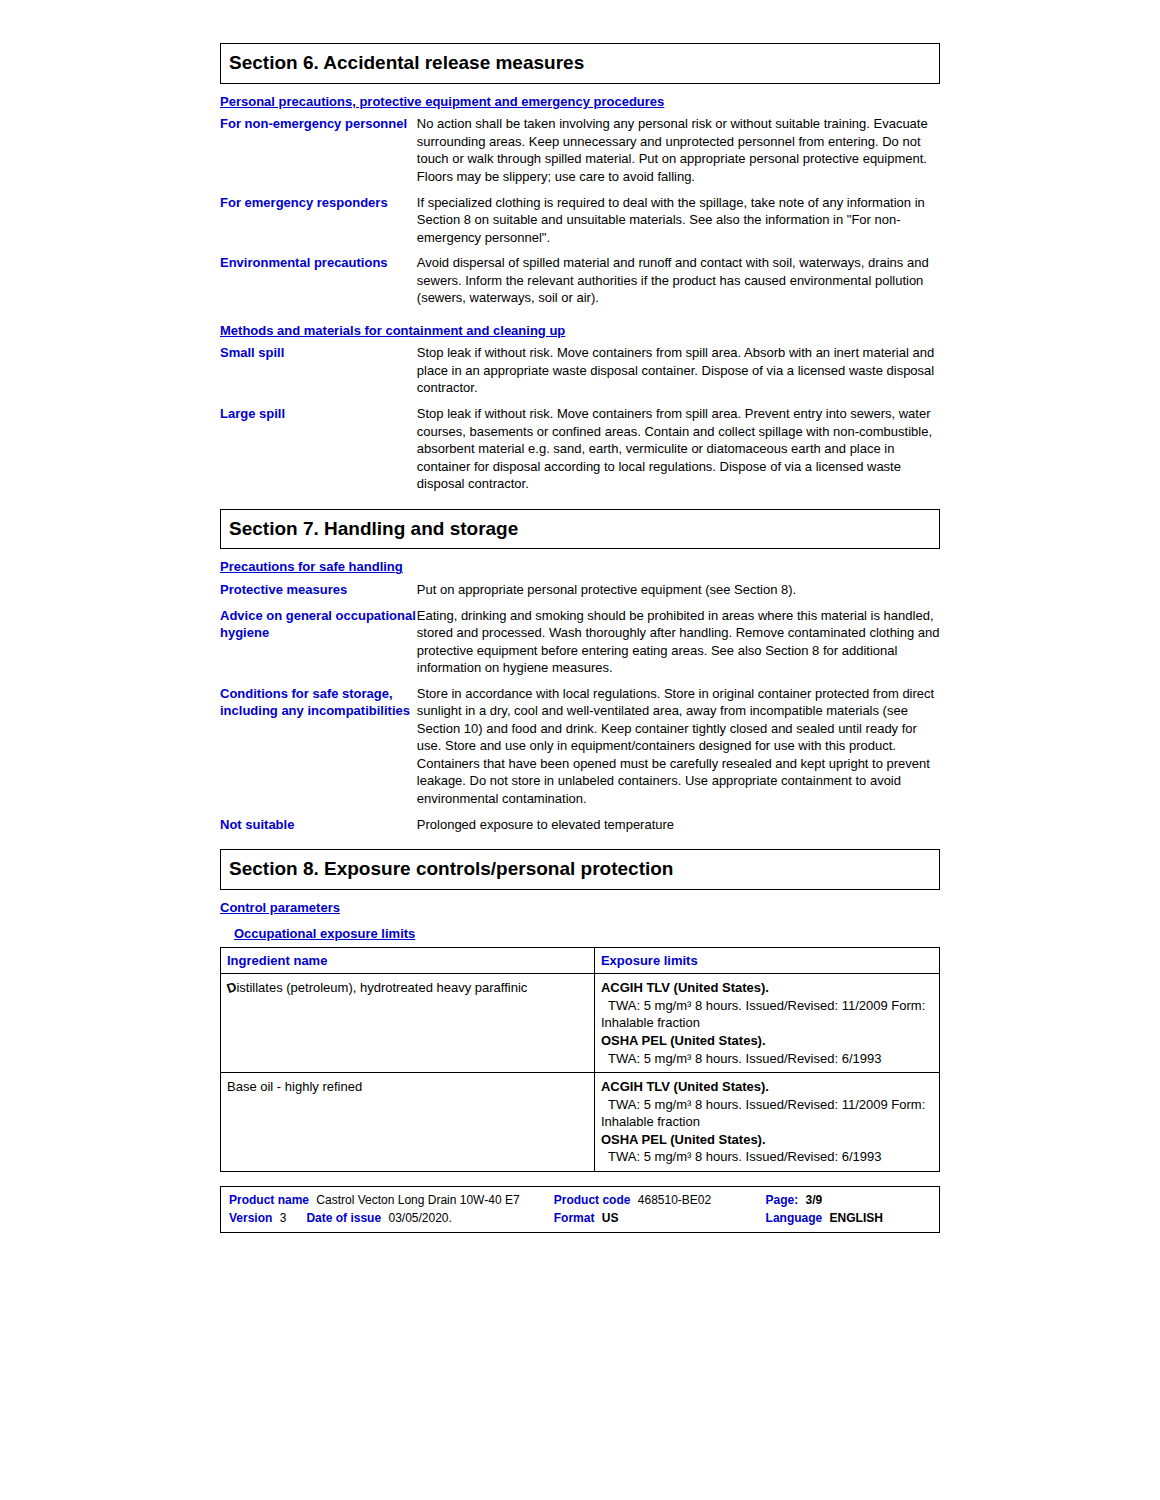Section 6. Accidental release measures
Personal precautions, protective equipment and emergency procedures
| For non-emergency personnel | No action shall be taken involving any personal risk or without suitable training. Evacuate surrounding areas. Keep unnecessary and unprotected personnel from entering. Do not touch or walk through spilled material. Put on appropriate personal protective equipment. Floors may be slippery; use care to avoid falling. |
| For emergency responders | If specialized clothing is required to deal with the spillage, take note of any information in Section 8 on suitable and unsuitable materials. See also the information in "For non-emergency personnel". |
| Environmental precautions | Avoid dispersal of spilled material and runoff and contact with soil, waterways, drains and sewers. Inform the relevant authorities if the product has caused environmental pollution (sewers, waterways, soil or air). |
Methods and materials for containment and cleaning up
| Small spill | Stop leak if without risk. Move containers from spill area. Absorb with an inert material and place in an appropriate waste disposal container. Dispose of via a licensed waste disposal contractor. |
| Large spill | Stop leak if without risk. Move containers from spill area. Prevent entry into sewers, water courses, basements or confined areas. Contain and collect spillage with non-combustible, absorbent material e.g. sand, earth, vermiculite or diatomaceous earth and place in container for disposal according to local regulations. Dispose of via a licensed waste disposal contractor. |
Section 7. Handling and storage
Precautions for safe handling
| Protective measures | Put on appropriate personal protective equipment (see Section 8). |
| Advice on general occupational hygiene | Eating, drinking and smoking should be prohibited in areas where this material is handled, stored and processed. Wash thoroughly after handling. Remove contaminated clothing and protective equipment before entering eating areas. See also Section 8 for additional information on hygiene measures. |
| Conditions for safe storage, including any incompatibilities | Store in accordance with local regulations. Store in original container protected from direct sunlight in a dry, cool and well-ventilated area, away from incompatible materials (see Section 10) and food and drink. Keep container tightly closed and sealed until ready for use. Store and use only in equipment/containers designed for use with this product. Containers that have been opened must be carefully resealed and kept upright to prevent leakage. Do not store in unlabeled containers. Use appropriate containment to avoid environmental contamination. |
| Not suitable | Prolonged exposure to elevated temperature |
Section 8. Exposure controls/personal protection
Control parameters
Occupational exposure limits
| Ingredient name | Exposure limits |
| --- | --- |
| D istillates (petroleum), hydrotreated heavy paraffinic | ACGIH TLV (United States). TWA: 5 mg/m³ 8 hours. Issued/Revised: 11/2009 Form: Inhalable fraction OSHA PEL (United States). TWA: 5 mg/m³ 8 hours. Issued/Revised: 6/1993 |
| Base oil - highly refined | ACGIH TLV (United States). TWA: 5 mg/m³ 8 hours. Issued/Revised: 11/2009 Form: Inhalable fraction OSHA PEL (United States). TWA: 5 mg/m³ 8 hours. Issued/Revised: 6/1993 |
| Product name Castrol Vecton Long Drain 10W-40 E7 | Product code 468510-BE02 | Page: 3/9 |
| Version 3 Date of issue 03/05/2020. | Format US | Language ENGLISH |